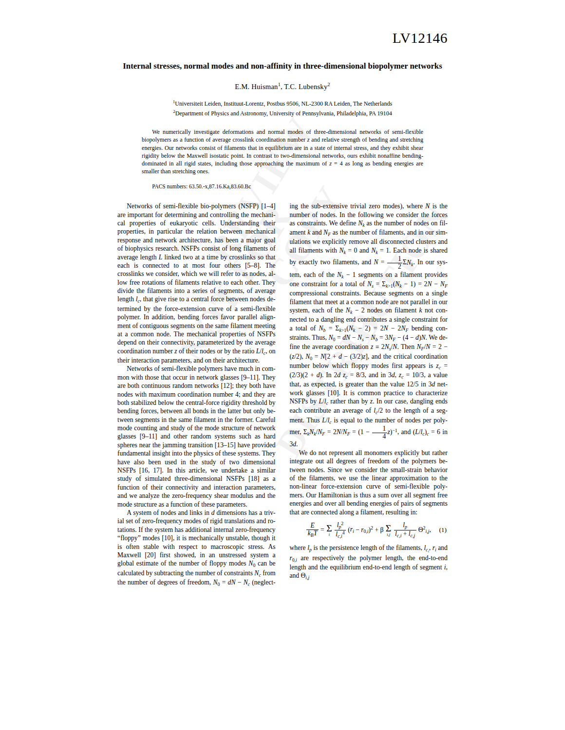REVIEW
COPY
NOT FOR
DISTRIBUTION
LV12146
Internal stresses, normal modes and non-affinity in three-dimensional biopolymer networks
E.M. Huisman1, T.C. Lubensky2
1Universiteit Leiden, Instituut-Lorentz, Postbus 9506, NL-2300 RA Leiden, The Netherlands
2Department of Physics and Astronomy, University of Pennsylvania, Philadelphia, PA 19104
We numerically investigate deformations and normal modes of three-dimensional networks of semi-flexible biopolymers as a function of average crosslink coordination number z and relative strength of bending and stretching energies. Our networks consist of filaments that in equilibrium are in a state of internal stress, and they exhibit shear rigidity below the Maxwell isostatic point. In contrast to two-dimensional networks, ours exhibit nonaffine bending-dominated in all rigid states, including those approaching the maximum of z = 4 as long as bending energies are smaller than stretching ones.
PACS numbers: 63.50.-x,87.16.Ka,83.60.Bc
Networks of semi-flexible bio-polymers (NSFP) [1–4] are important for determining and controlling the mechanical properties of eukaryotic cells. Understanding their properties, in particular the relation between mechanical response and network architecture, has been a major goal of biophysics research. NSFPs consist of long filaments of average length L linked two at a time by crosslinks so that each is connected to at most four others [5–8]. The crosslinks we consider, which we will refer to as nodes, allow free rotations of filaments relative to each other. They divide the filaments into a series of segments, of average length lc, that give rise to a central force between nodes determined by the force-extension curve of a semi-flexible polymer. In addition, bending forces favor parallel alignment of contiguous segments on the same filament meeting at a common node. The mechanical properties of NSFPs depend on their connectivity, parameterized by the average coordination number z of their nodes or by the ratio L/lc, on their interaction parameters, and on their architecture.
Networks of semi-flexible polymers have much in common with those that occur in network glasses [9–11]. They are both continuous random networks [12]; they both have nodes with maximum coordination number 4; and they are both stabilized below the central-force rigidity threshold by bending forces, between all bonds in the latter but only between segments in the same filament in the former. Careful mode counting and study of the mode structure of network glasses [9–11] and other random systems such as hard spheres near the jamming transition [13–15] have provided fundamental insight into the physics of these systems. They have also been used in the study of two dimensional NSFPs [16, 17]. In this article, we undertake a similar study of simulated three-dimensional NSFPs [18] as a function of their connectivity and interaction parameters, and we analyze the zero-frequency shear modulus and the mode structure as a function of these parameters.
A system of nodes and links in d dimensions has a trivial set of zero-frequency modes of rigid translations and rotations. If the system has additional internal zero-frequency “floppy” modes [10], it is mechanically unstable, though it is often stable with respect to macroscopic stress. As Maxwell [20] first showed, in an unstressed system a global estimate of the number of floppy modes N0 can be calculated by subtracting the number of constraints Nc from the number of degrees of freedom, N0 = dN − Nc (neglecting the sub-extensive trivial zero modes), where N is the number of nodes. In the following we consider the forces as constraints. We define Nk as the number of nodes on filament k and NF as the number of filaments, and in our simulations we explicitly remove all disconnected clusters and all filaments with Nk = 0 and Nk = 1. Each node is shared by exactly two filaments, and N = 12 ΣNk. In our system, each of the Nk − 1 segments on a filament provides one constraint for a total of Ns = Σk>1(Nk − 1) = 2N − NF compressional constraints. Because segments on a single filament that meet at a common node are not parallel in our system, each of the Nk − 2 nodes on filament k not connected to a dangling end contributes a single constraint for a total of Nb = Σk>1(Nk − 2) = 2N − 2NF bending constraints. Thus, N0 = dN − Ns − Nb = 3NF − (4 − d)N. We define the average coordination z ≡ 2Ns/N. Then NF/N = 2 − (z/2), N0 = N[2 + d − (3/2)z], and the critical coordination number below which floppy modes first appears is zc = (2/3)(2 + d). In 2d zc = 8/3, and in 3d, zc = 10/3, a value that, as expected, is greater than the value 12/5 in 3d network glasses [10]. It is common practice to characterize NSFPs by L/lc rather than by z. In our case, dangling ends each contribute an average of lc/2 to the length of a segment. Thus L/lc is equal to the number of nodes per polymer, ΣkNk/NF = 2N/NF = (1 − 14 z)−1, and (L/lc)c = 6 in 3d.
We do not represent all monomers explicitly but rather integrate out all degrees of freedom of the polymers between nodes. Since we consider the small-strain behavior of the filaments, we use the linear approximation to the non-linear force-extension curve of semi-flexible polymers. Our Hamiltonian is thus a sum over all segment free energies and over all bending energies of pairs of segments that are connected along a filament, resulting in:
EkBT = Σi lp2 lc,i4 (ri − r0,i)2 + β Σi,j lp lc,i + lc,j Θ2i,j, (1)
where lp is the persistence length of the filaments, lci, ri and r0,i are respectively the polymer length, the end-to-end length and the equilibrium end-to-end length of segment i, and Θi,j